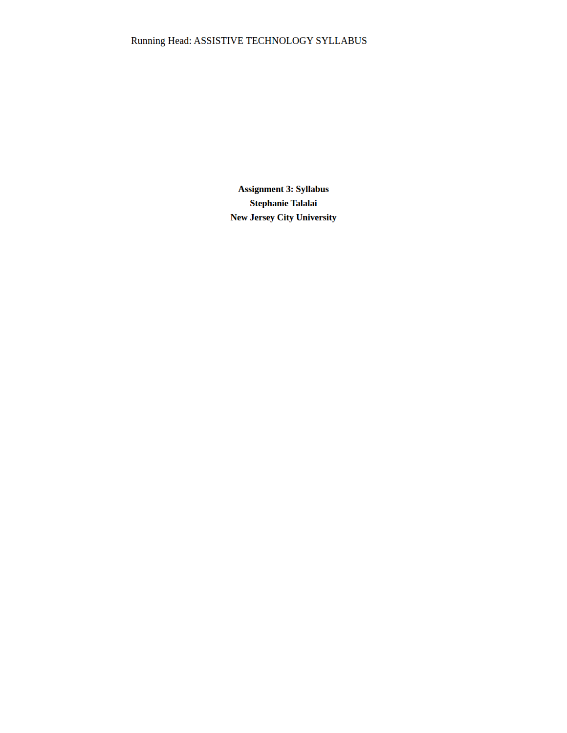Running Head: ASSISTIVE TECHNOLOGY SYLLABUS
Assignment 3: Syllabus
Stephanie Talalai
New Jersey City University